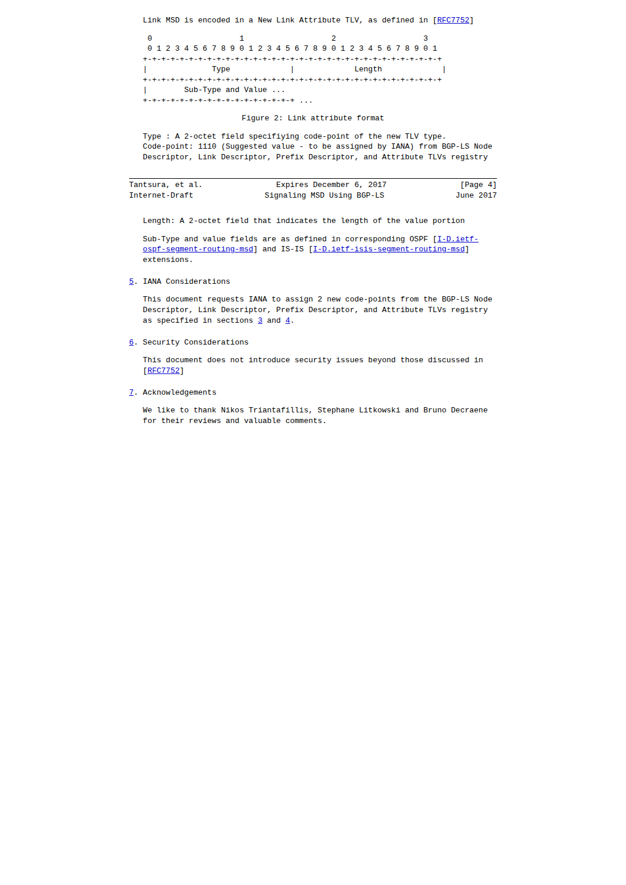Link MSD is encoded in a New Link Attribute TLV, as defined in [RFC7752]
    0                   1                   2                   3
    0 1 2 3 4 5 6 7 8 9 0 1 2 3 4 5 6 7 8 9 0 1 2 3 4 5 6 7 8 9 0 1
   +-+-+-+-+-+-+-+-+-+-+-+-+-+-+-+-+-+-+-+-+-+-+-+-+-+-+-+-+-+-+-+-+
   |              Type             |             Length             |
   +-+-+-+-+-+-+-+-+-+-+-+-+-+-+-+-+-+-+-+-+-+-+-+-+-+-+-+-+-+-+-+-+
   |        Sub-Type and Value ...
   +-+-+-+-+-+-+-+-+-+-+-+-+-+-+-+-+ ...
Figure 2: Link attribute format
Type : A 2-octet field specifiying code-point of the new TLV type. Code-point: 1110 (Suggested value - to be assigned by IANA) from BGP-LS Node Descriptor, Link Descriptor, Prefix Descriptor, and Attribute TLVs registry
Tantsura, et al. Expires December 6, 2017[Page 4]
Internet-Draft Signaling MSD Using BGP-LS June 2017
Length: A 2-octet field that indicates the length of the value portion
Sub-Type and value fields are as defined in corresponding OSPF [I-D.ietf-ospf-segment-routing-msd] and IS-IS [I-D.ietf-isis-segment-routing-msd] extensions.
5. IANA Considerations
This document requests IANA to assign 2 new code-points from the BGP-LS Node Descriptor, Link Descriptor, Prefix Descriptor, and Attribute TLVs registry as specified in sections 3 and 4.
6. Security Considerations
This document does not introduce security issues beyond those discussed in [RFC7752]
7. Acknowledgements
We like to thank Nikos Triantafillis, Stephane Litkowski and Bruno Decraene for their reviews and valuable comments.